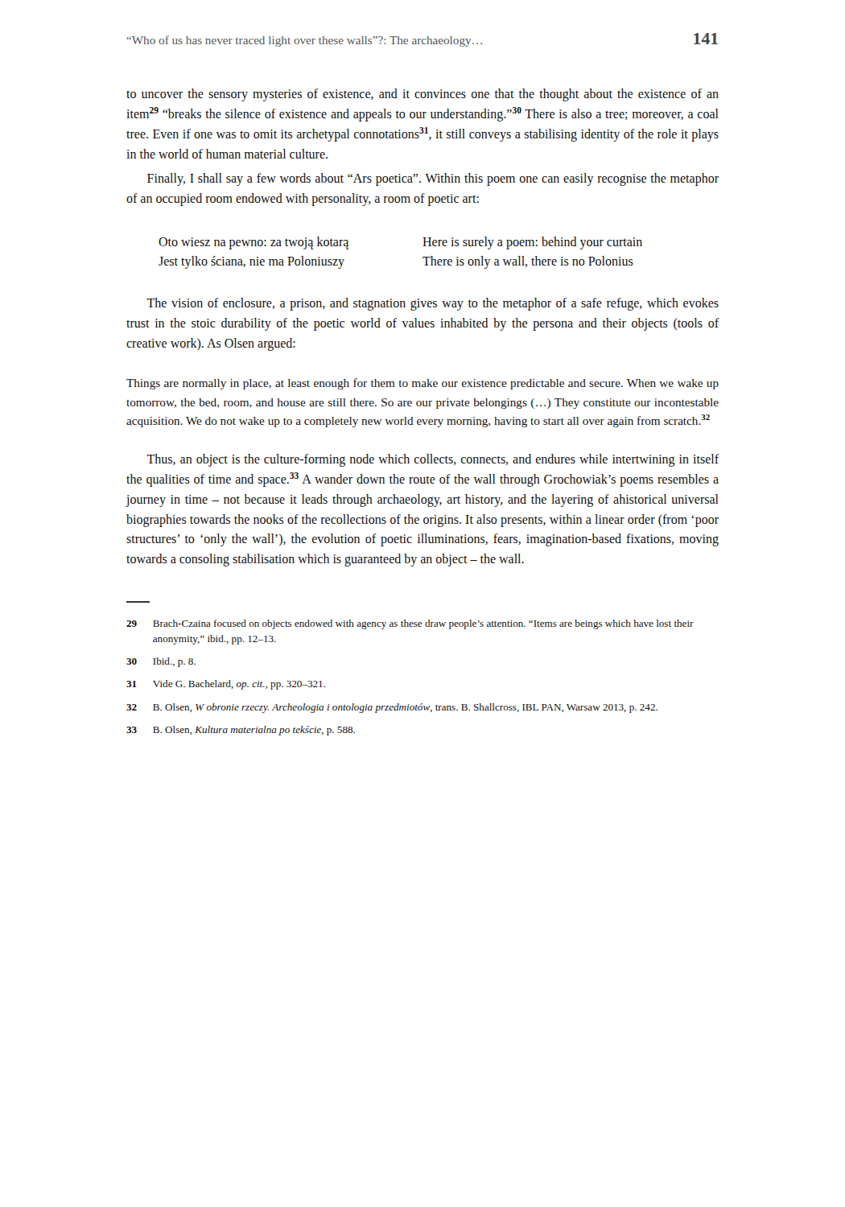“Who of us has never traced light over these walls”?: The archaeology… 141
to uncover the sensory mysteries of existence, and it convinces one that the thought about the existence of an item29 “breaks the silence of existence and appeals to our understanding.”30 There is also a tree; moreover, a coal tree. Even if one was to omit its archetypal connotations31, it still conveys a stabilising identity of the role it plays in the world of human material culture.
Finally, I shall say a few words about “Ars poetica”. Within this poem one can easily recognise the metaphor of an occupied room endowed with personality, a room of poetic art:
| Oto wiesz na pewno: za twoją kotarą Jest tylko ściana, nie ma Poloniuszy | Here is surely a poem: behind your curtain There is only a wall, there is no Polonius |
The vision of enclosure, a prison, and stagnation gives way to the metaphor of a safe refuge, which evokes trust in the stoic durability of the poetic world of values inhabited by the persona and their objects (tools of creative work). As Olsen argued:
Things are normally in place, at least enough for them to make our existence predictable and secure. When we wake up tomorrow, the bed, room, and house are still there. So are our private belongings (…) They constitute our incontestable acquisition. We do not wake up to a completely new world every morning, having to start all over again from scratch.32
Thus, an object is the culture-forming node which collects, connects, and endures while intertwining in itself the qualities of time and space.33 A wander down the route of the wall through Grochowiak’s poems resembles a journey in time – not because it leads through archaeology, art history, and the layering of ahistorical universal biographies towards the nooks of the recollections of the origins. It also presents, within a linear order (from ‘poor structures’ to ‘only the wall’), the evolution of poetic illuminations, fears, imagination-based fixations, moving towards a consoling stabilisation which is guaranteed by an object – the wall.
29 Brach-Czaina focused on objects endowed with agency as these draw people’s attention. “Items are beings which have lost their anonymity,” ibid., pp. 12–13.
30 Ibid., p. 8.
31 Vide G. Bachelard, op. cit., pp. 320–321.
32 B. Olsen, W obronie rzeczy. Archeologia i ontologia przedmiotów, trans. B. Shallcross, IBL PAN, Warsaw 2013, p. 242.
33 B. Olsen, Kultura materialna po tekście, p. 588.